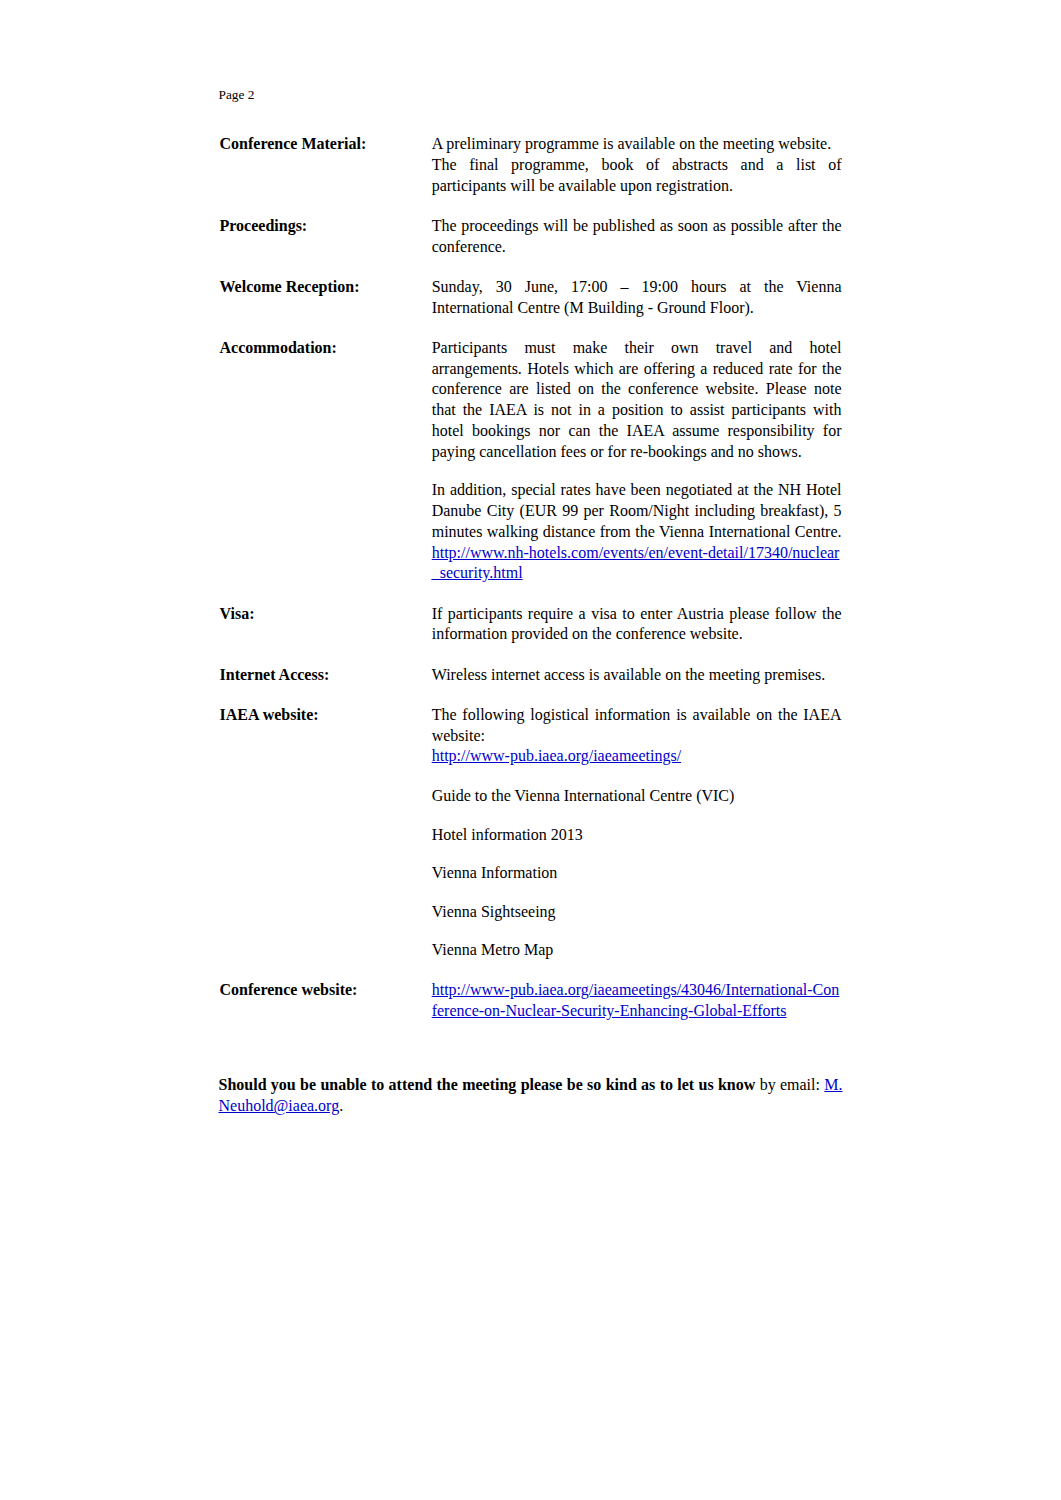Page 2
| Conference Material: | A preliminary programme is available on the meeting website. The final programme, book of abstracts and a list of participants will be available upon registration. |
| Proceedings: | The proceedings will be published as soon as possible after the conference. |
| Welcome Reception: | Sunday, 30 June, 17:00 – 19:00 hours at the Vienna International Centre (M Building - Ground Floor). |
| Accommodation: | Participants must make their own travel and hotel arrangements. Hotels which are offering a reduced rate for the conference are listed on the conference website. Please note that the IAEA is not in a position to assist participants with hotel bookings nor can the IAEA assume responsibility for paying cancellation fees or for re-bookings and no shows. In addition, special rates have been negotiated at the NH Hotel Danube City (EUR 99 per Room/Night including breakfast), 5 minutes walking distance from the Vienna International Centre. http://www.nh-hotels.com/events/en/event-detail/17340/nuclear_security.html |
| Visa: | If participants require a visa to enter Austria please follow the information provided on the conference website. |
| Internet Access: | Wireless internet access is available on the meeting premises. |
| IAEA website: | The following logistical information is available on the IAEA website: http://www-pub.iaea.org/iaeameetings/ |
| | Guide to the Vienna International Centre (VIC) Hotel information 2013 Vienna Information Vienna Sightseeing Vienna Metro Map |
| Conference website: | http://www-pub.iaea.org/iaeameetings/43046/International-Conference-on-Nuclear-Security-Enhancing-Global-Efforts |
Should you be unable to attend the meeting please be so kind as to let us know by email: M.Neuhold@iaea.org.